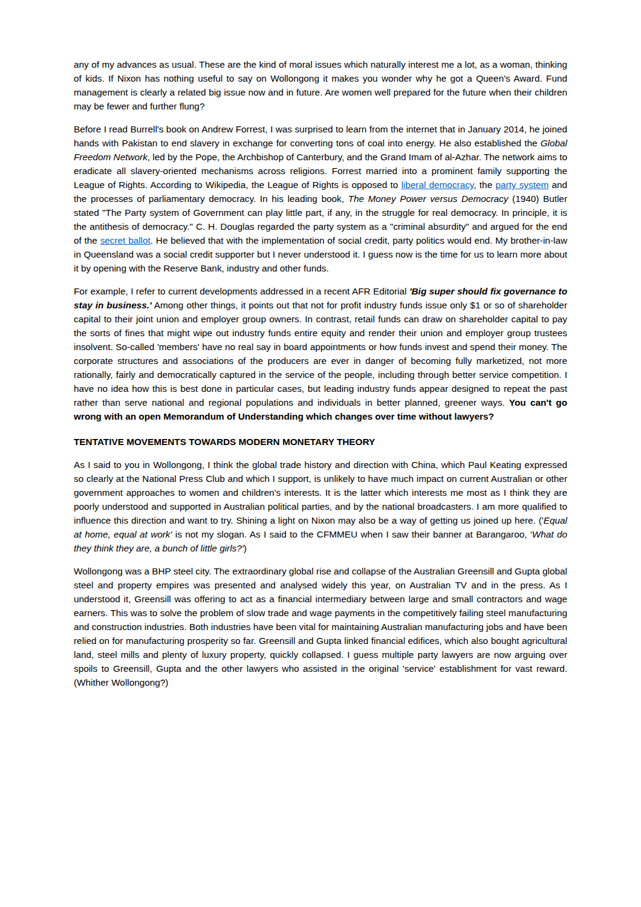any of my advances as usual. These are the kind of moral issues which naturally interest me a lot, as a woman, thinking of kids. If Nixon has nothing useful to say on Wollongong it makes you wonder why he got a Queen's Award. Fund management is clearly a related big issue now and in future. Are women well prepared for the future when their children may be fewer and further flung?
Before I read Burrell's book on Andrew Forrest, I was surprised to learn from the internet that in January 2014, he joined hands with Pakistan to end slavery in exchange for converting tons of coal into energy. He also established the Global Freedom Network, led by the Pope, the Archbishop of Canterbury, and the Grand Imam of al-Azhar. The network aims to eradicate all slavery-oriented mechanisms across religions. Forrest married into a prominent family supporting the League of Rights. According to Wikipedia, the League of Rights is opposed to liberal democracy, the party system and the processes of parliamentary democracy. In his leading book, The Money Power versus Democracy (1940) Butler stated "The Party system of Government can play little part, if any, in the struggle for real democracy. In principle, it is the antithesis of democracy." C. H. Douglas regarded the party system as a "criminal absurdity" and argued for the end of the secret ballot. He believed that with the implementation of social credit, party politics would end. My brother-in-law in Queensland was a social credit supporter but I never understood it. I guess now is the time for us to learn more about it by opening with the Reserve Bank, industry and other funds.
For example, I refer to current developments addressed in a recent AFR Editorial 'Big super should fix governance to stay in business.' Among other things, it points out that not for profit industry funds issue only $1 or so of shareholder capital to their joint union and employer group owners. In contrast, retail funds can draw on shareholder capital to pay the sorts of fines that might wipe out industry funds entire equity and render their union and employer group trustees insolvent. So-called 'members' have no real say in board appointments or how funds invest and spend their money. The corporate structures and associations of the producers are ever in danger of becoming fully marketized, not more rationally, fairly and democratically captured in the service of the people, including through better service competition. I have no idea how this is best done in particular cases, but leading industry funds appear designed to repeat the past rather than serve national and regional populations and individuals in better planned, greener ways. You can't go wrong with an open Memorandum of Understanding which changes over time without lawyers?
TENTATIVE MOVEMENTS TOWARDS MODERN MONETARY THEORY
As I said to you in Wollongong, I think the global trade history and direction with China, which Paul Keating expressed so clearly at the National Press Club and which I support, is unlikely to have much impact on current Australian or other government approaches to women and children's interests. It is the latter which interests me most as I think they are poorly understood and supported in Australian political parties, and by the national broadcasters. I am more qualified to influence this direction and want to try. Shining a light on Nixon may also be a way of getting us joined up here. ('Equal at home, equal at work' is not my slogan. As I said to the CFMMEU when I saw their banner at Barangaroo, 'What do they think they are, a bunch of little girls?')
Wollongong was a BHP steel city. The extraordinary global rise and collapse of the Australian Greensill and Gupta global steel and property empires was presented and analysed widely this year, on Australian TV and in the press. As I understood it, Greensill was offering to act as a financial intermediary between large and small contractors and wage earners. This was to solve the problem of slow trade and wage payments in the competitively failing steel manufacturing and construction industries. Both industries have been vital for maintaining Australian manufacturing jobs and have been relied on for manufacturing prosperity so far. Greensill and Gupta linked financial edifices, which also bought agricultural land, steel mills and plenty of luxury property, quickly collapsed. I guess multiple party lawyers are now arguing over spoils to Greensill, Gupta and the other lawyers who assisted in the original 'service' establishment for vast reward. (Whither Wollongong?)